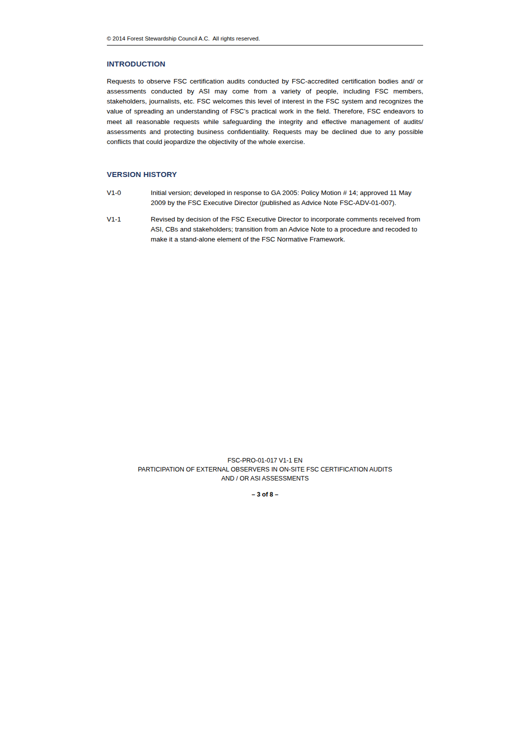© 2014 Forest Stewardship Council A.C. All rights reserved.
INTRODUCTION
Requests to observe FSC certification audits conducted by FSC-accredited certification bodies and/ or assessments conducted by ASI may come from a variety of people, including FSC members, stakeholders, journalists, etc. FSC welcomes this level of interest in the FSC system and recognizes the value of spreading an understanding of FSC’s practical work in the field. Therefore, FSC endeavors to meet all reasonable requests while safeguarding the integrity and effective management of audits/ assessments and protecting business confidentiality. Requests may be declined due to any possible conflicts that could jeopardize the objectivity of the whole exercise.
VERSION HISTORY
| V1-0 | Initial version; developed in response to GA 2005: Policy Motion # 14; approved 11 May 2009 by the FSC Executive Director (published as Advice Note FSC-ADV-01-007). |
| V1-1 | Revised by decision of the FSC Executive Director to incorporate comments received from ASI, CBs and stakeholders; transition from an Advice Note to a procedure and recoded to make it a stand-alone element of the FSC Normative Framework. |
FSC-PRO-01-017 V1-1 EN
PARTICIPATION OF EXTERNAL OBSERVERS IN ON-SITE FSC CERTIFICATION AUDITS
AND / OR ASI ASSESSMENTS
– 3 of 8 –